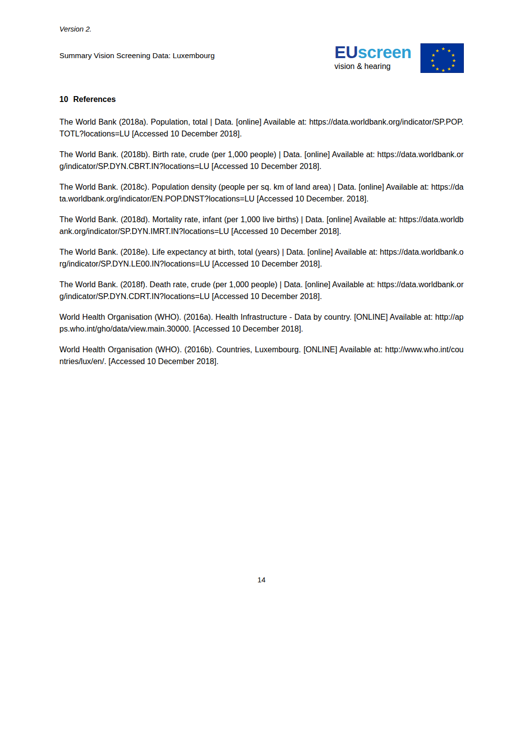Version 2.
Summary Vision Screening Data: Luxembourg
EU screen
vision & hearing
★ ★ ★ ★ ★ ★ ★ ★ ★ ★ ★ ★
10 References
The World Bank (2018a). Population, total | Data. [online] Available at: https://data.worldbank.org/indicator/SP.POP.TOTL?locations=LU [Accessed 10 December 2018].
The World Bank. (2018b). Birth rate, crude (per 1,000 people) | Data. [online] Available at: https://data.worldbank.org/indicator/SP.DYN.CBRT.IN?locations=LU [Accessed 10 December 2018].
The World Bank. (2018c). Population density (people per sq. km of land area) | Data. [online] Available at: https://data.worldbank.org/indicator/EN.POP.DNST?locations=LU [Accessed 10 December. 2018].
The World Bank. (2018d). Mortality rate, infant (per 1,000 live births) | Data. [online] Available at: https://data.worldbank.org/indicator/SP.DYN.IMRT.IN?locations=LU [Accessed 10 December 2018].
The World Bank. (2018e). Life expectancy at birth, total (years) | Data. [online] Available at: https://data.worldbank.org/indicator/SP.DYN.LE00.IN?locations=LU [Accessed 10 December 2018].
The World Bank. (2018f). Death rate, crude (per 1,000 people) | Data. [online] Available at: https://data.worldbank.org/indicator/SP.DYN.CDRT.IN?locations=LU [Accessed 10 December 2018].
World Health Organisation (WHO). (2016a). Health Infrastructure - Data by country. [ONLINE] Available at: http://apps.who.int/gho/data/view.main.30000. [Accessed 10 December 2018].
World Health Organisation (WHO). (2016b). Countries, Luxembourg. [ONLINE] Available at: http://www.who.int/countries/lux/en/. [Accessed 10 December 2018].
14